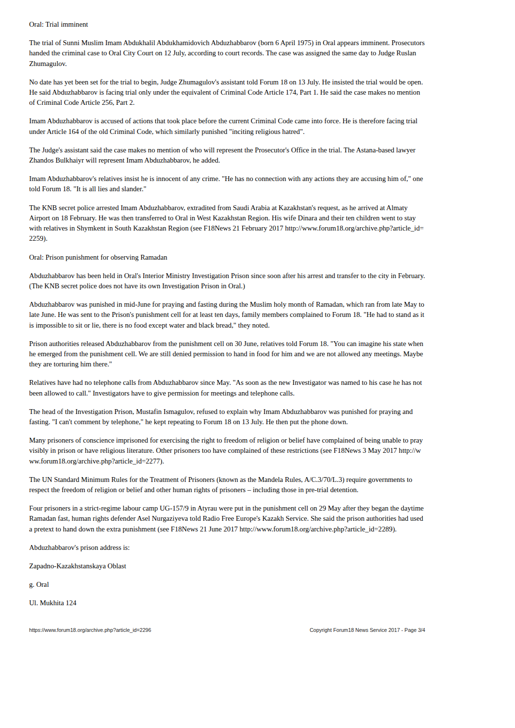Oral: Trial imminent
The trial of Sunni Muslim Imam Abdukhalil Abdukhamidovich Abduzhabbarov (born 6 April 1975) in Oral appears imminent. Prosecutors handed the criminal case to Oral City Court on 12 July, according to court records. The case was assigned the same day to Judge Ruslan Zhumagulov.
No date has yet been set for the trial to begin, Judge Zhumagulov's assistant told Forum 18 on 13 July. He insisted the trial would be open. He said Abduzhabbarov is facing trial only under the equivalent of Criminal Code Article 174, Part 1. He said the case makes no mention of Criminal Code Article 256, Part 2.
Imam Abduzhabbarov is accused of actions that took place before the current Criminal Code came into force. He is therefore facing trial under Article 164 of the old Criminal Code, which similarly punished "inciting religious hatred".
The Judge's assistant said the case makes no mention of who will represent the Prosecutor's Office in the trial. The Astana-based lawyer Zhandos Bulkhaiyr will represent Imam Abduzhabbarov, he added.
Imam Abduzhabbarov's relatives insist he is innocent of any crime. "He has no connection with any actions they are accusing him of," one told Forum 18. "It is all lies and slander."
The KNB secret police arrested Imam Abduzhabbarov, extradited from Saudi Arabia at Kazakhstan's request, as he arrived at Almaty Airport on 18 February. He was then transferred to Oral in West Kazakhstan Region. His wife Dinara and their ten children went to stay with relatives in Shymkent in South Kazakhstan Region (see F18News 21 February 2017 http://www.forum18.org/archive.php?article_id=2259).
Oral: Prison punishment for observing Ramadan
Abduzhabbarov has been held in Oral's Interior Ministry Investigation Prison since soon after his arrest and transfer to the city in February. (The KNB secret police does not have its own Investigation Prison in Oral.)
Abduzhabbarov was punished in mid-June for praying and fasting during the Muslim holy month of Ramadan, which ran from late May to late June. He was sent to the Prison's punishment cell for at least ten days, family members complained to Forum 18. "He had to stand as it is impossible to sit or lie, there is no food except water and black bread," they noted.
Prison authorities released Abduzhabbarov from the punishment cell on 30 June, relatives told Forum 18. "You can imagine his state when he emerged from the punishment cell. We are still denied permission to hand in food for him and we are not allowed any meetings. Maybe they are torturing him there."
Relatives have had no telephone calls from Abduzhabbarov since May. "As soon as the new Investigator was named to his case he has not been allowed to call." Investigators have to give permission for meetings and telephone calls.
The head of the Investigation Prison, Mustafin Ismagulov, refused to explain why Imam Abduzhabbarov was punished for praying and fasting. "I can't comment by telephone," he kept repeating to Forum 18 on 13 July. He then put the phone down.
Many prisoners of conscience imprisoned for exercising the right to freedom of religion or belief have complained of being unable to pray visibly in prison or have religious literature. Other prisoners too have complained of these restrictions (see F18News 3 May 2017 http://www.forum18.org/archive.php?article_id=2277).
The UN Standard Minimum Rules for the Treatment of Prisoners (known as the Mandela Rules, A/C.3/70/L.3) require governments to respect the freedom of religion or belief and other human rights of prisoners – including those in pre-trial detention.
Four prisoners in a strict-regime labour camp UG-157/9 in Atyrau were put in the punishment cell on 29 May after they began the daytime Ramadan fast, human rights defender Asel Nurgaziyeva told Radio Free Europe's Kazakh Service. She said the prison authorities had used a pretext to hand down the extra punishment (see F18News 21 June 2017 http://www.forum18.org/archive.php?article_id=2289).
Abduzhabbarov's prison address is:
Zapadno-Kazakhstanskaya Oblast
g. Oral
Ul. Mukhita 124
https://www.forum18.org/archive.php?article_id=2296 Copyright Forum18 News Service 2017 - Page 3/4